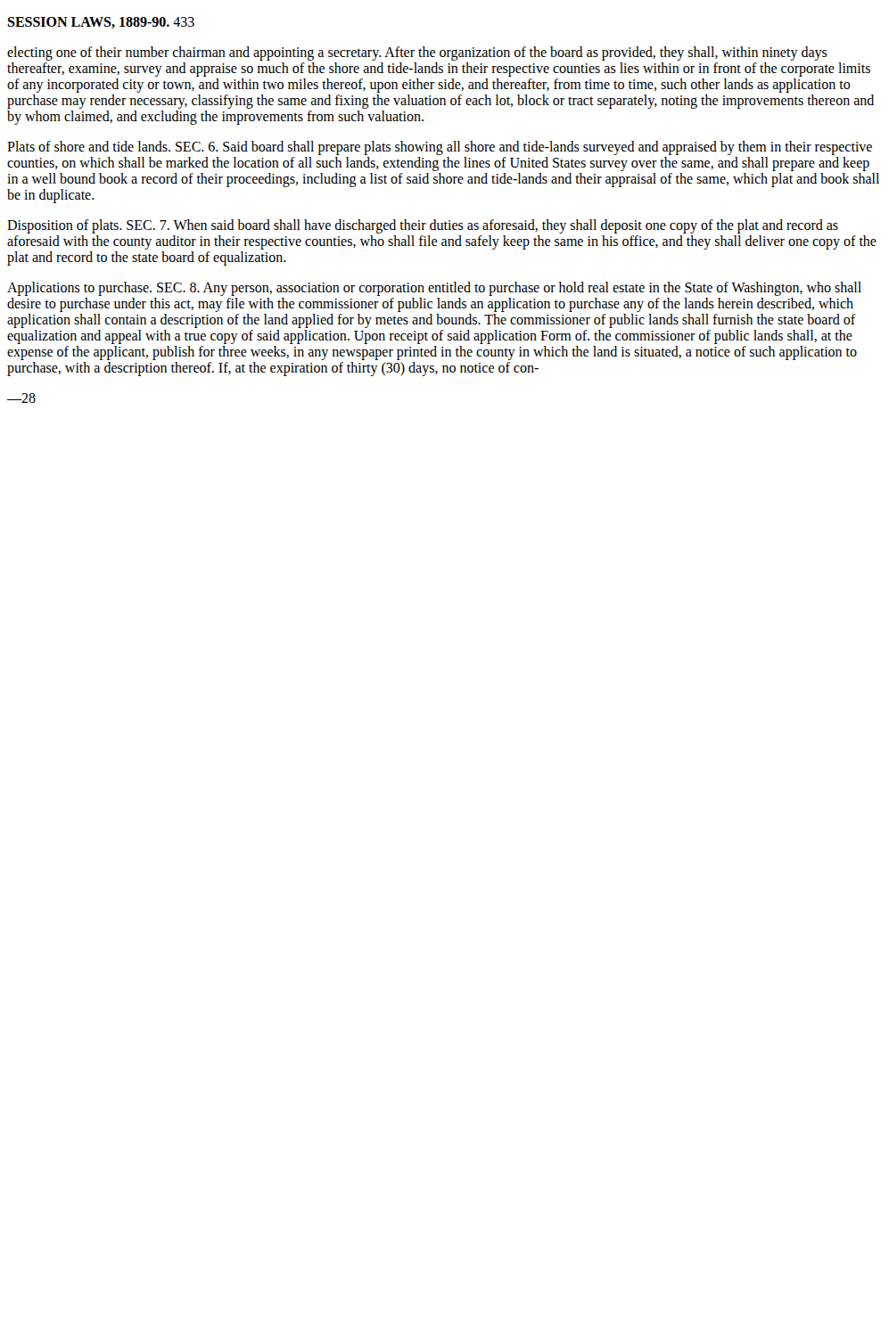SESSION LAWS, 1889-90. 433
electing one of their number chairman and appointing a secretary. After the organization of the board as provided, they shall, within ninety days thereafter, examine, survey and appraise so much of the shore and tide-lands in their respective counties as lies within or in front of the corporate limits of any incorporated city or town, and within two miles thereof, upon either side, and thereafter, from time to time, such other lands as application to purchase may render necessary, classifying the same and fixing the valuation of each lot, block or tract separately, noting the improvements thereon and by whom claimed, and excluding the improvements from such valuation.
Plats of shore and tide lands. SEC. 6. Said board shall prepare plats showing all shore and tide-lands surveyed and appraised by them in their respective counties, on which shall be marked the location of all such lands, extending the lines of United States survey over the same, and shall prepare and keep in a well bound book a record of their proceedings, including a list of said shore and tide-lands and their appraisal of the same, which plat and book shall be in duplicate.
Disposition of plats. SEC. 7. When said board shall have discharged their duties as aforesaid, they shall deposit one copy of the plat and record as aforesaid with the county auditor in their respective counties, who shall file and safely keep the same in his office, and they shall deliver one copy of the plat and record to the state board of equalization.
Applications to purchase. SEC. 8. Any person, association or corporation entitled to purchase or hold real estate in the State of Washington, who shall desire to purchase under this act, may file with the commissioner of public lands an application to purchase any of the lands herein described, which application shall contain a description of the land applied for by metes and bounds. The commissioner of public lands shall furnish the state board of equalization and appeal with a true copy of said application. Upon receipt of said application Form of. the commissioner of public lands shall, at the expense of the applicant, publish for three weeks, in any newspaper printed in the county in which the land is situated, a notice of such application to purchase, with a description thereof. If, at the expiration of thirty (30) days, no notice of con-
—28